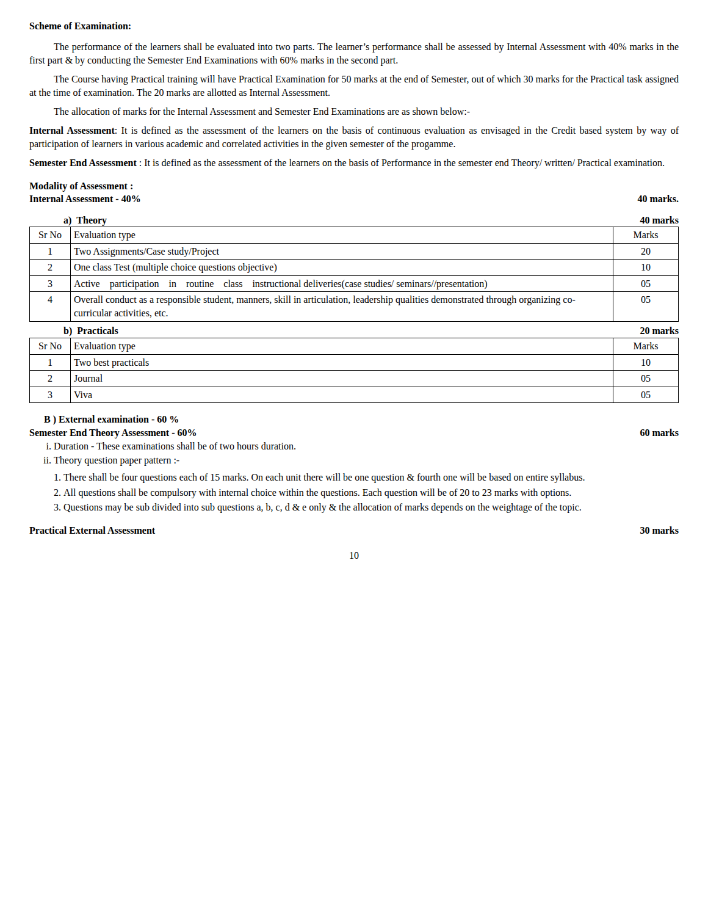Scheme of Examination:
The performance of the learners shall be evaluated into two parts. The learner’s performance shall be assessed by Internal Assessment with 40% marks in the first part & by conducting the Semester End Examinations with 60% marks in the second part.
The Course having Practical training will have Practical Examination for 50 marks at the end of Semester, out of which 30 marks for the Practical task assigned at the time of examination. The 20 marks are allotted as Internal Assessment.
The allocation of marks for the Internal Assessment and Semester End Examinations are as shown below:-
Internal Assessment: It is defined as the assessment of the learners on the basis of continuous evaluation as envisaged in the Credit based system by way of participation of learners in various academic and correlated activities in the given semester of the progamme.
Semester End Assessment : It is defined as the assessment of the learners on the basis of Performance in the semester end Theory/ written/ Practical examination.
Modality of Assessment :
Internal Assessment - 40% 40 marks.
a) Theory 40 marks
| Sr No | Evaluation type | Marks |
| 1 | Two Assignments/Case study/Project | 20 |
| 2 | One class Test (multiple choice questions objective) | 10 |
| 3 | Active participation in routine class instructional deliveries(case studies/ seminars//presentation) | 05 |
| 4 | Overall conduct as a responsible student, manners, skill in articulation, leadership qualities demonstrated through organizing co-curricular activities, etc. | 05 |
b) Practicals 20 marks
| Sr No | Evaluation type | Marks |
| 1 | Two best practicals | 10 |
| 2 | Journal | 05 |
| 3 | Viva | 05 |
B ) External examination - 60 %
Semester End Theory Assessment - 60% 60 marks
Duration - These examinations shall be of two hours duration.
Theory question paper pattern :-
There shall be four questions each of 15 marks. On each unit there will be one question & fourth one will be based on entire syllabus.
All questions shall be compulsory with internal choice within the questions. Each question will be of 20 to 23 marks with options.
Questions may be sub divided into sub questions a, b, c, d & e only & the allocation of marks depends on the weightage of the topic.
Practical External Assessment 30 marks
10